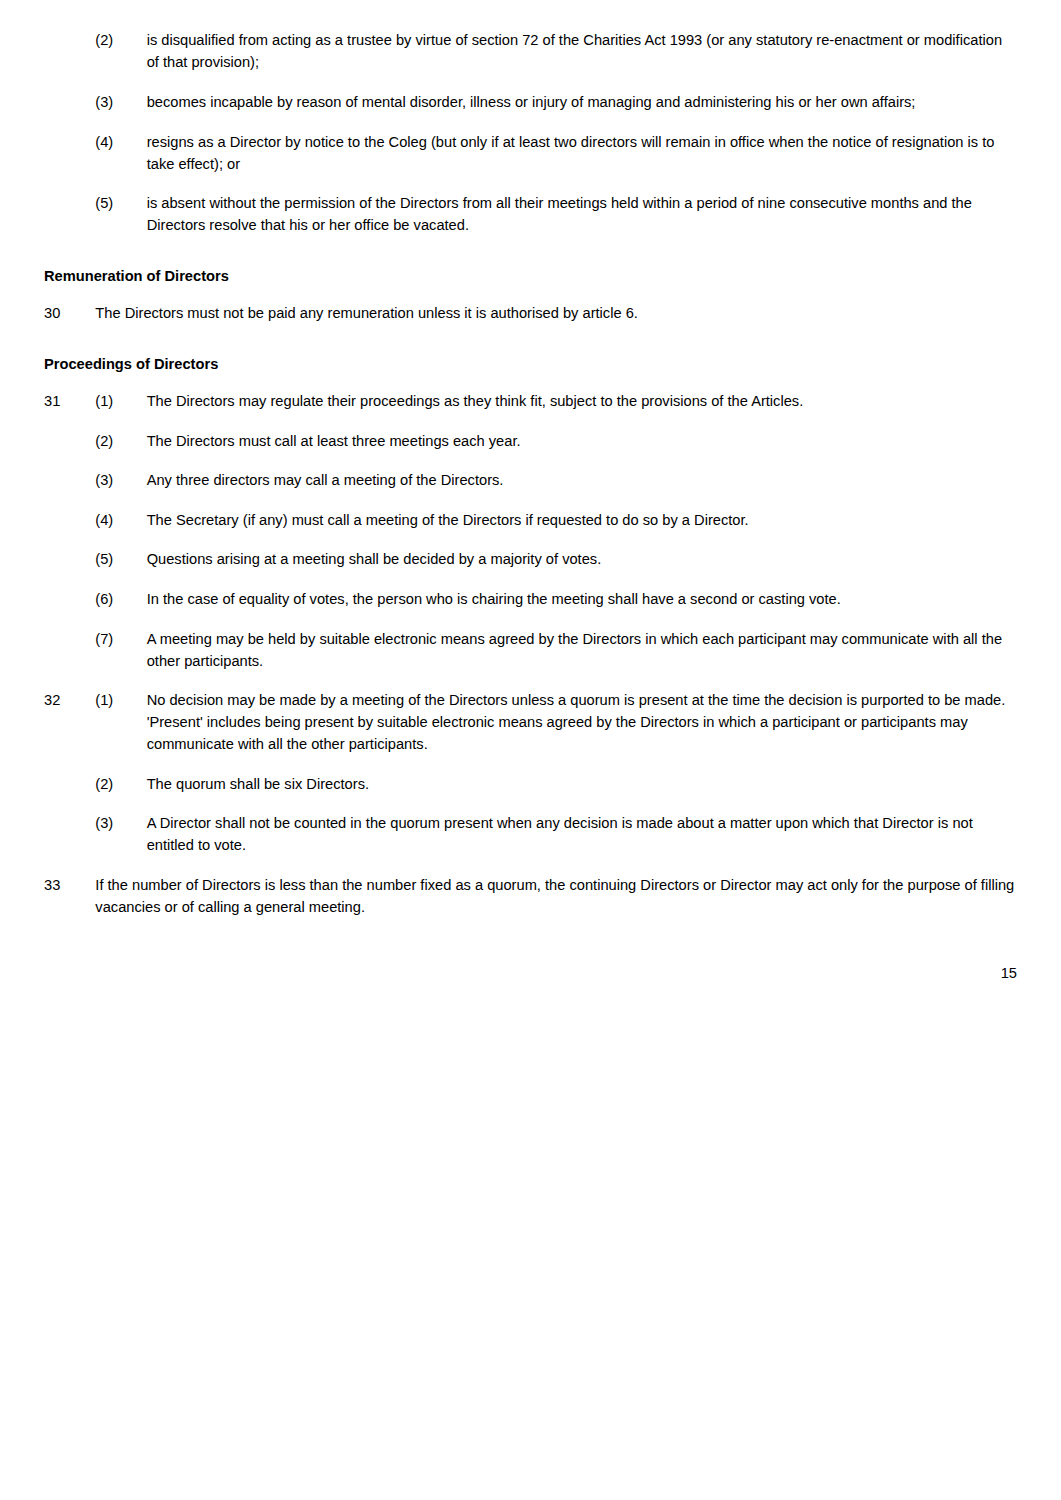(2)
is disqualified from acting as a trustee by virtue of section 72 of the Charities Act 1993 (or any statutory re-enactment or modification of that provision);
(3)
becomes incapable by reason of mental disorder, illness or injury of managing and administering his or her own affairs;
(4)
resigns as a Director by notice to the Coleg (but only if at least two directors will remain in office when the notice of resignation is to take effect); or
(5)
is absent without the permission of the Directors from all their meetings held within a period of nine consecutive months and the Directors resolve that his or her office be vacated.
Remuneration of Directors
30
The Directors must not be paid any remuneration unless it is authorised by article 6.
Proceedings of Directors
31
(1)
The Directors may regulate their proceedings as they think fit, subject to the provisions of the Articles.
(2)
The Directors must call at least three meetings each year.
(3)
Any three directors may call a meeting of the Directors.
(4)
The Secretary (if any) must call a meeting of the Directors if requested to do so by a Director.
(5)
Questions arising at a meeting shall be decided by a majority of votes.
(6)
In the case of equality of votes, the person who is chairing the meeting shall have a second or casting vote.
(7)
A meeting may be held by suitable electronic means agreed by the Directors in which each participant may communicate with all the other participants.
32
(1)
No decision may be made by a meeting of the Directors unless a quorum is present at the time the decision is purported to be made. 'Present' includes being present by suitable electronic means agreed by the Directors in which a participant or participants may communicate with all the other participants.
(2)
The quorum shall be six Directors.
(3)
A Director shall not be counted in the quorum present when any decision is made about a matter upon which that Director is not entitled to vote.
33
If the number of Directors is less than the number fixed as a quorum, the continuing Directors or Director may act only for the purpose of filling vacancies or of calling a general meeting.
15